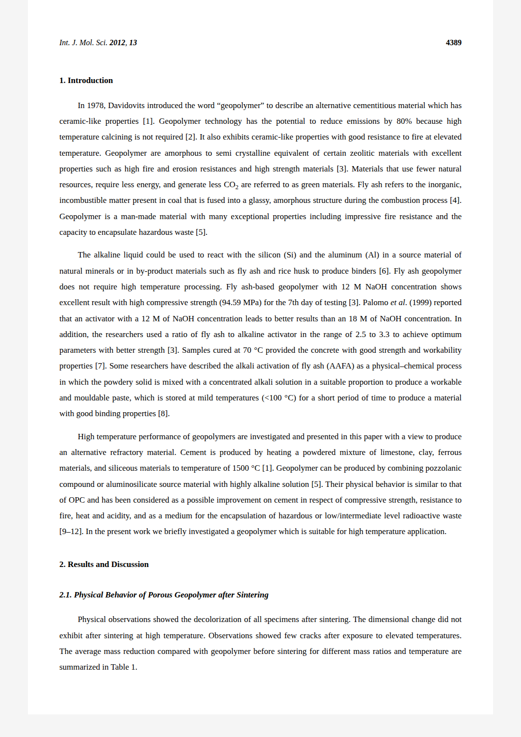Int. J. Mol. Sci. 2012, 13 4389
1. Introduction
In 1978, Davidovits introduced the word “geopolymer” to describe an alternative cementitious material which has ceramic-like properties [1]. Geopolymer technology has the potential to reduce emissions by 80% because high temperature calcining is not required [2]. It also exhibits ceramic-like properties with good resistance to fire at elevated temperature. Geopolymer are amorphous to semi crystalline equivalent of certain zeolitic materials with excellent properties such as high fire and erosion resistances and high strength materials [3]. Materials that use fewer natural resources, require less energy, and generate less CO2 are referred to as green materials. Fly ash refers to the inorganic, incombustible matter present in coal that is fused into a glassy, amorphous structure during the combustion process [4]. Geopolymer is a man-made material with many exceptional properties including impressive fire resistance and the capacity to encapsulate hazardous waste [5].
The alkaline liquid could be used to react with the silicon (Si) and the aluminum (Al) in a source material of natural minerals or in by-product materials such as fly ash and rice husk to produce binders [6]. Fly ash geopolymer does not require high temperature processing. Fly ash-based geopolymer with 12 M NaOH concentration shows excellent result with high compressive strength (94.59 MPa) for the 7th day of testing [3]. Palomo et al. (1999) reported that an activator with a 12 M of NaOH concentration leads to better results than an 18 M of NaOH concentration. In addition, the researchers used a ratio of fly ash to alkaline activator in the range of 2.5 to 3.3 to achieve optimum parameters with better strength [3]. Samples cured at 70 °C provided the concrete with good strength and workability properties [7]. Some researchers have described the alkali activation of fly ash (AAFA) as a physical–chemical process in which the powdery solid is mixed with a concentrated alkali solution in a suitable proportion to produce a workable and mouldable paste, which is stored at mild temperatures (<100 °C) for a short period of time to produce a material with good binding properties [8].
High temperature performance of geopolymers are investigated and presented in this paper with a view to produce an alternative refractory material. Cement is produced by heating a powdered mixture of limestone, clay, ferrous materials, and siliceous materials to temperature of 1500 °C [1]. Geopolymer can be produced by combining pozzolanic compound or aluminosilicate source material with highly alkaline solution [5]. Their physical behavior is similar to that of OPC and has been considered as a possible improvement on cement in respect of compressive strength, resistance to fire, heat and acidity, and as a medium for the encapsulation of hazardous or low/intermediate level radioactive waste [9–12]. In the present work we briefly investigated a geopolymer which is suitable for high temperature application.
2. Results and Discussion
2.1. Physical Behavior of Porous Geopolymer after Sintering
Physical observations showed the decolorization of all specimens after sintering. The dimensional change did not exhibit after sintering at high temperature. Observations showed few cracks after exposure to elevated temperatures. The average mass reduction compared with geopolymer before sintering for different mass ratios and temperature are summarized in Table 1.